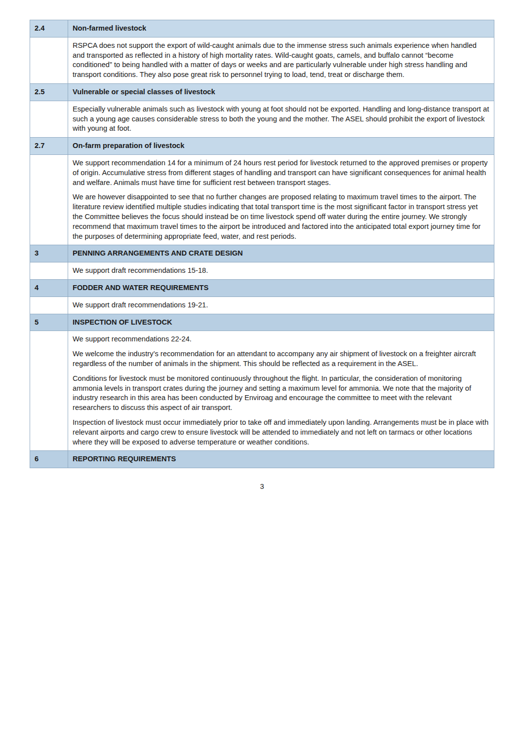| 2.4 | Non-farmed livestock |
| | RSPCA does not support the export of wild-caught animals due to the immense stress such animals experience when handled and transported as reflected in a history of high mortality rates. Wild-caught goats, camels, and buffalo cannot “become conditioned” to being handled with a matter of days or weeks and are particularly vulnerable under high stress handling and transport conditions. They also pose great risk to personnel trying to load, tend, treat or discharge them. |
| 2.5 | Vulnerable or special classes of livestock |
| | Especially vulnerable animals such as livestock with young at foot should not be exported. Handling and long-distance transport at such a young age causes considerable stress to both the young and the mother. The ASEL should prohibit the export of livestock with young at foot. |
| 2.7 | On-farm preparation of livestock |
| | We support recommendation 14 for a minimum of 24 hours rest period for livestock returned to the approved premises or property of origin. Accumulative stress from different stages of handling and transport can have significant consequences for animal health and welfare. Animals must have time for sufficient rest between transport stages. We are however disappointed to see that no further changes are proposed relating to maximum travel times to the airport. The literature review identified multiple studies indicating that total transport time is the most significant factor in transport stress yet the Committee believes the focus should instead be on time livestock spend off water during the entire journey. We strongly recommend that maximum travel times to the airport be introduced and factored into the anticipated total export journey time for the purposes of determining appropriate feed, water, and rest periods. |
| 3 | PENNING ARRANGEMENTS AND CRATE DESIGN |
| | We support draft recommendations 15-18. |
| 4 | FODDER AND WATER REQUIREMENTS |
| | We support draft recommendations 19-21. |
| 5 | INSPECTION OF LIVESTOCK |
| | We support recommendations 22-24. We welcome the industry’s recommendation for an attendant to accompany any air shipment of livestock on a freighter aircraft regardless of the number of animals in the shipment. This should be reflected as a requirement in the ASEL. Conditions for livestock must be monitored continuously throughout the flight. In particular, the consideration of monitoring ammonia levels in transport crates during the journey and setting a maximum level for ammonia. We note that the majority of industry research in this area has been conducted by Enviroag and encourage the committee to meet with the relevant researchers to discuss this aspect of air transport. Inspection of livestock must occur immediately prior to take off and immediately upon landing. Arrangements must be in place with relevant airports and cargo crew to ensure livestock will be attended to immediately and not left on tarmacs or other locations where they will be exposed to adverse temperature or weather conditions. |
| 6 | REPORTING REQUIREMENTS |
3